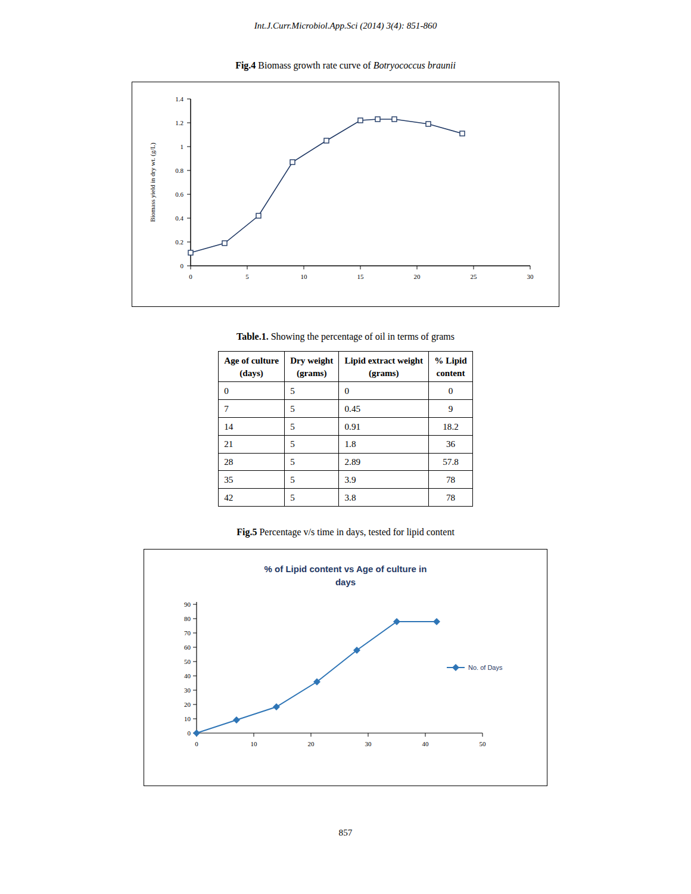Int.J.Curr.Microbiol.App.Sci (2014) 3(4): 851-860
Fig.4 Biomass growth rate curve of Botryococcus braunii
0 0.2 0.4 0.6 0.8 1 1.2 1.4 0 5 10 15 20 25 30 Biomass yield in dry wt. (g/L)
Table.1. Showing the percentage of oil in terms of grams
| Age of culture (days) | Dry weight (grams) | Lipid extract weight (grams) | % Lipid content |
| --- | --- | --- | --- |
| 0 | 5 | 0 | 0 |
| 7 | 5 | 0.45 | 9 |
| 14 | 5 | 0.91 | 18.2 |
| 21 | 5 | 1.8 | 36 |
| 28 | 5 | 2.89 | 57.8 |
| 35 | 5 | 3.9 | 78 |
| 42 | 5 | 3.8 | 78 |
Fig.5 Percentage v/s time in days, tested for lipid content
% of Lipid content vs Age of culture in days 0 10 20 30 40 50 60 70 80 90 0 10 20 30 40 50 No. of Days
857